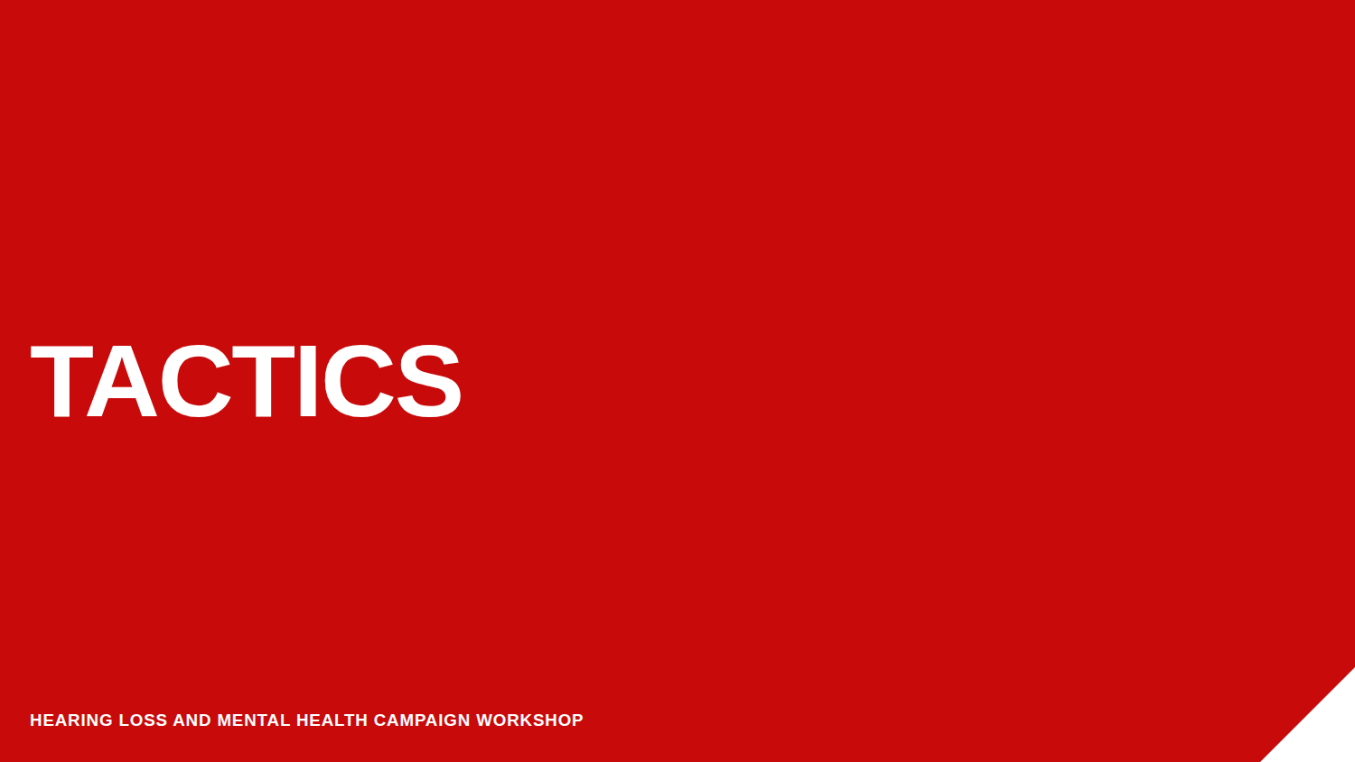Tactics
Hearing loss and mental health campaign workshop